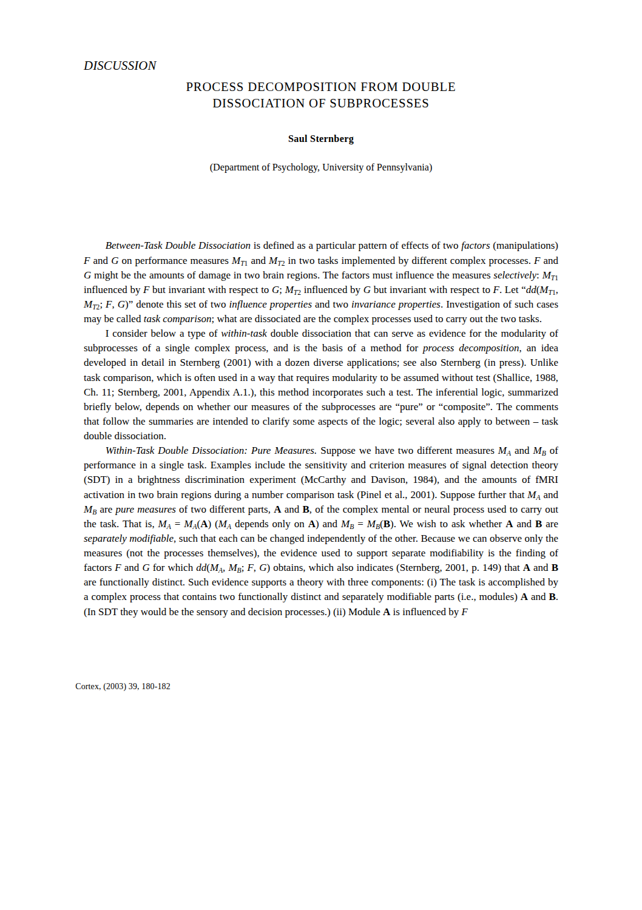DISCUSSION
PROCESS DECOMPOSITION FROM DOUBLE
DISSOCIATION OF SUBPROCESSES
Saul Sternberg
(Department of Psychology, University of Pennsylvania)
Between-Task Double Dissociation is defined as a particular pattern of effects of two factors (manipulations) F and G on performance measures MT1 and MT2 in two tasks implemented by different complex processes. F and G might be the amounts of damage in two brain regions. The factors must influence the measures selectively: MT1 influenced by F but invariant with respect to G; MT2 influenced by G but invariant with respect to F. Let “dd(MT1, MT2; F, G)” denote this set of two influence properties and two invariance properties. Investigation of such cases may be called task comparison; what are dissociated are the complex processes used to carry out the two tasks.
I consider below a type of within-task double dissociation that can serve as evidence for the modularity of subprocesses of a single complex process, and is the basis of a method for process decomposition, an idea developed in detail in Sternberg (2001) with a dozen diverse applications; see also Sternberg (in press). Unlike task comparison, which is often used in a way that requires modularity to be assumed without test (Shallice, 1988, Ch. 11; Sternberg, 2001, Appendix A.1.), this method incorporates such a test. The inferential logic, summarized briefly below, depends on whether our measures of the subprocesses are “pure” or “composite”. The comments that follow the summaries are intended to clarify some aspects of the logic; several also apply to between – task double dissociation.
Within-Task Double Dissociation: Pure Measures. Suppose we have two different measures MA and MB of performance in a single task. Examples include the sensitivity and criterion measures of signal detection theory (SDT) in a brightness discrimination experiment (McCarthy and Davison, 1984), and the amounts of fMRI activation in two brain regions during a number comparison task (Pinel et al., 2001). Suppose further that MA and MB are pure measures of two different parts, A and B, of the complex mental or neural process used to carry out the task. That is, MA = MA(A) (MA depends only on A) and MB = MB(B). We wish to ask whether A and B are separately modifiable, such that each can be changed independently of the other. Because we can observe only the measures (not the processes themselves), the evidence used to support separate modifiability is the finding of factors F and G for which dd(MA, MB; F, G) obtains, which also indicates (Sternberg, 2001, p. 149) that A and B are functionally distinct. Such evidence supports a theory with three components: (i) The task is accomplished by a complex process that contains two functionally distinct and separately modifiable parts (i.e., modules) A and B. (In SDT they would be the sensory and decision processes.) (ii) Module A is influenced by F
Cortex, (2003) 39, 180-182